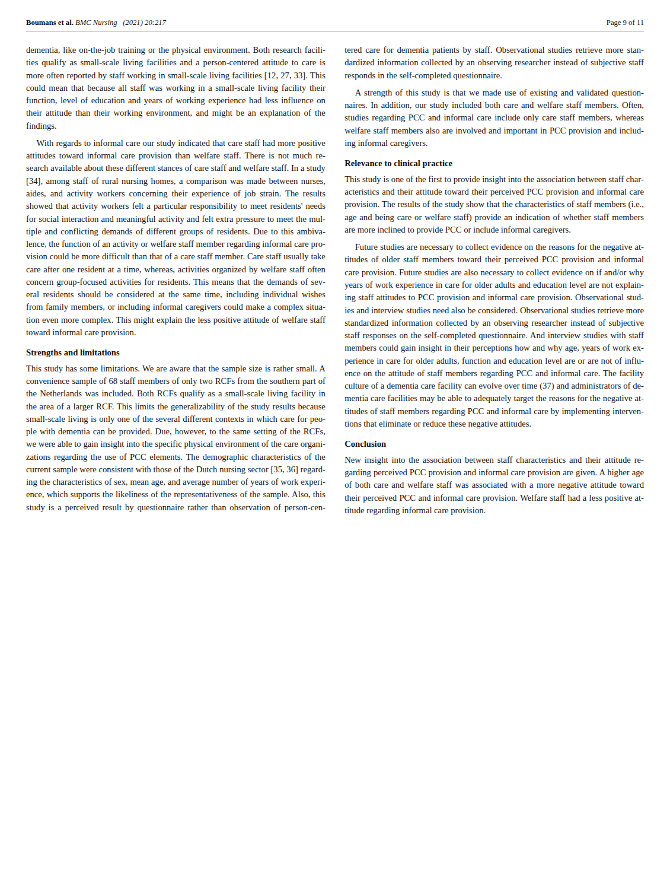Boumans et al. BMC Nursing (2021) 20:217
Page 9 of 11
dementia, like on-the-job training or the physical environment. Both research facilities qualify as small-scale living facilities and a person-centered attitude to care is more often reported by staff working in small-scale living facilities [12, 27, 33]. This could mean that because all staff was working in a small-scale living facility their function, level of education and years of working experience had less influence on their attitude than their working environment, and might be an explanation of the findings.
With regards to informal care our study indicated that care staff had more positive attitudes toward informal care provision than welfare staff. There is not much research available about these different stances of care staff and welfare staff. In a study [34], among staff of rural nursing homes, a comparison was made between nurses, aides, and activity workers concerning their experience of job strain. The results showed that activity workers felt a particular responsibility to meet residents' needs for social interaction and meaningful activity and felt extra pressure to meet the multiple and conflicting demands of different groups of residents. Due to this ambivalence, the function of an activity or welfare staff member regarding informal care provision could be more difficult than that of a care staff member. Care staff usually take care after one resident at a time, whereas, activities organized by welfare staff often concern group-focused activities for residents. This means that the demands of several residents should be considered at the same time, including individual wishes from family members, or including informal caregivers could make a complex situation even more complex. This might explain the less positive attitude of welfare staff toward informal care provision.
Strengths and limitations
This study has some limitations. We are aware that the sample size is rather small. A convenience sample of 68 staff members of only two RCFs from the southern part of the Netherlands was included. Both RCFs qualify as a small-scale living facility in the area of a larger RCF. This limits the generalizability of the study results because small-scale living is only one of the several different contexts in which care for people with dementia can be provided. Due, however, to the same setting of the RCFs, we were able to gain insight into the specific physical environment of the care organizations regarding the use of PCC elements. The demographic characteristics of the current sample were consistent with those of the Dutch nursing sector [35, 36] regarding the characteristics of sex, mean age, and average number of years of work experience, which supports the likeliness of the representativeness of the sample. Also, this study is a perceived result by questionnaire rather than observation of person-centered care for dementia patients by staff. Observational studies retrieve more standardized information collected by an observing researcher instead of subjective staff responds in the self-completed questionnaire.
A strength of this study is that we made use of existing and validated questionnaires. In addition, our study included both care and welfare staff members. Often, studies regarding PCC and informal care include only care staff members, whereas welfare staff members also are involved and important in PCC provision and including informal caregivers.
Relevance to clinical practice
This study is one of the first to provide insight into the association between staff characteristics and their attitude toward their perceived PCC provision and informal care provision. The results of the study show that the characteristics of staff members (i.e., age and being care or welfare staff) provide an indication of whether staff members are more inclined to provide PCC or include informal caregivers.
Future studies are necessary to collect evidence on the reasons for the negative attitudes of older staff members toward their perceived PCC provision and informal care provision. Future studies are also necessary to collect evidence on if and/or why years of work experience in care for older adults and education level are not explaining staff attitudes to PCC provision and informal care provision. Observational studies and interview studies need also be considered. Observational studies retrieve more standardized information collected by an observing researcher instead of subjective staff responses on the self-completed questionnaire. And interview studies with staff members could gain insight in their perceptions how and why age, years of work experience in care for older adults, function and education level are or are not of influence on the attitude of staff members regarding PCC and informal care. The facility culture of a dementia care facility can evolve over time (37) and administrators of dementia care facilities may be able to adequately target the reasons for the negative attitudes of staff members regarding PCC and informal care by implementing interventions that eliminate or reduce these negative attitudes.
Conclusion
New insight into the association between staff characteristics and their attitude regarding perceived PCC provision and informal care provision are given. A higher age of both care and welfare staff was associated with a more negative attitude toward their perceived PCC and informal care provision. Welfare staff had a less positive attitude regarding informal care provision.